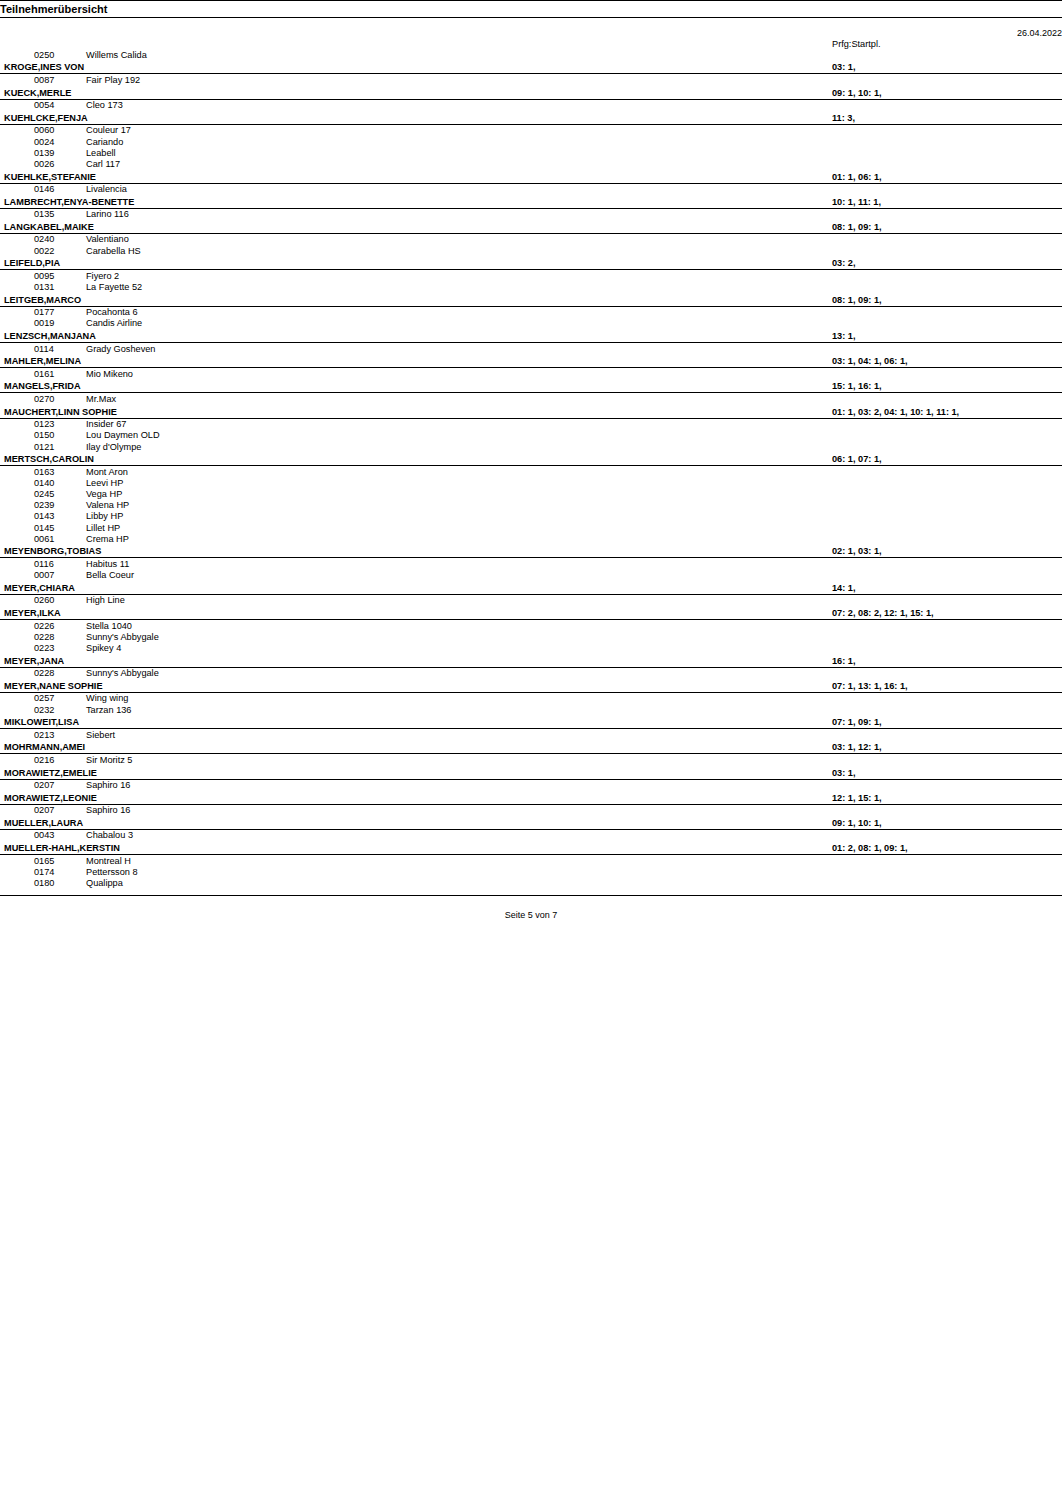Teilnehmerübersicht
26.04.2022
| | | Prfg:Startpl. |
| 0250 | Willems Calida | |
| KROGE,INES VON | 03: 1, |
| 0087 | Fair Play 192 | |
| KUECK,MERLE | 09: 1, 10: 1, |
| 0054 | Cleo 173 | |
| KUEHLCKE,FENJA | 11: 3, |
| 0060 | Couleur 17 | |
| 0024 | Cariando | |
| 0139 | Leabell | |
| 0026 | Carl 117 | |
| KUEHLKE,STEFANIE | 01: 1, 06: 1, |
| 0146 | Livalencia | |
| LAMBRECHT,ENYA-BENETTE | 10: 1, 11: 1, |
| 0135 | Larino 116 | |
| LANGKABEL,MAIKE | 08: 1, 09: 1, |
| 0240 | Valentiano | |
| 0022 | Carabella HS | |
| LEIFELD,PIA | 03: 2, |
| 0095 | Fiyero 2 | |
| 0131 | La Fayette 52 | |
| LEITGEB,MARCO | 08: 1, 09: 1, |
| 0177 | Pocahonta 6 | |
| 0019 | Candis Airline | |
| LENZSCH,MANJANA | 13: 1, |
| 0114 | Grady Gosheven | |
| MAHLER,MELINA | 03: 1, 04: 1, 06: 1, |
| 0161 | Mio Mikeno | |
| MANGELS,FRIDA | 15: 1, 16: 1, |
| 0270 | Mr.Max | |
| MAUCHERT,LINN SOPHIE | 01: 1, 03: 2, 04: 1, 10: 1, 11: 1, |
| 0123 | Insider 67 | |
| 0150 | Lou Daymen OLD | |
| 0121 | Ilay d'Olympe | |
| MERTSCH,CAROLIN | 06: 1, 07: 1, |
| 0163 | Mont Aron | |
| 0140 | Leevi HP | |
| 0245 | Vega HP | |
| 0239 | Valena HP | |
| 0143 | Libby HP | |
| 0145 | Lillet HP | |
| 0061 | Crema HP | |
| MEYENBORG,TOBIAS | 02: 1, 03: 1, |
| 0116 | Habitus 11 | |
| 0007 | Bella Coeur | |
| MEYER,CHIARA | 14: 1, |
| 0260 | High Line | |
| MEYER,ILKA | 07: 2, 08: 2, 12: 1, 15: 1, |
| 0226 | Stella 1040 | |
| 0228 | Sunny's Abbygale | |
| 0223 | Spikey 4 | |
| MEYER,JANA | 16: 1, |
| 0228 | Sunny's Abbygale | |
| MEYER,NANE SOPHIE | 07: 1, 13: 1, 16: 1, |
| 0257 | Wing wing | |
| 0232 | Tarzan 136 | |
| MIKLOWEIT,LISA | 07: 1, 09: 1, |
| 0213 | Siebert | |
| MOHRMANN,AMEI | 03: 1, 12: 1, |
| 0216 | Sir Moritz 5 | |
| MORAWIETZ,EMELIE | 03: 1, |
| 0207 | Saphiro 16 | |
| MORAWIETZ,LEONIE | 12: 1, 15: 1, |
| 0207 | Saphiro 16 | |
| MUELLER,LAURA | 09: 1, 10: 1, |
| 0043 | Chabalou 3 | |
| MUELLER-HAHL,KERSTIN | 01: 2, 08: 1, 09: 1, |
| 0165 | Montreal H | |
| 0174 | Pettersson 8 | |
| 0180 | Qualippa | |
Seite 5 von 7